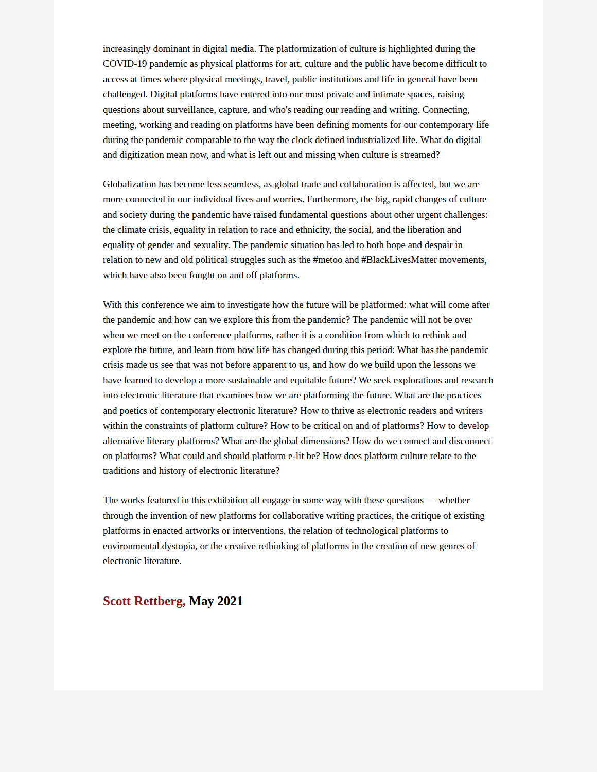increasingly dominant in digital media. The platformization of culture is highlighted during the COVID-19 pandemic as physical platforms for art, culture and the public have become difficult to access at times where physical meetings, travel, public institutions and life in general have been challenged. Digital platforms have entered into our most private and intimate spaces, raising questions about surveillance, capture, and who's reading our reading and writing. Connecting, meeting, working and reading on platforms have been defining moments for our contemporary life during the pandemic comparable to the way the clock defined industrialized life. What do digital and digitization mean now, and what is left out and missing when culture is streamed?
Globalization has become less seamless, as global trade and collaboration is affected, but we are more connected in our individual lives and worries. Furthermore, the big, rapid changes of culture and society during the pandemic have raised fundamental questions about other urgent challenges: the climate crisis, equality in relation to race and ethnicity, the social, and the liberation and equality of gender and sexuality. The pandemic situation has led to both hope and despair in relation to new and old political struggles such as the #metoo and #BlackLivesMatter movements, which have also been fought on and off platforms.
With this conference we aim to investigate how the future will be platformed: what will come after the pandemic and how can we explore this from the pandemic? The pandemic will not be over when we meet on the conference platforms, rather it is a condition from which to rethink and explore the future, and learn from how life has changed during this period: What has the pandemic crisis made us see that was not before apparent to us, and how do we build upon the lessons we have learned to develop a more sustainable and equitable future? We seek explorations and research into electronic literature that examines how we are platforming the future. What are the practices and poetics of contemporary electronic literature? How to thrive as electronic readers and writers within the constraints of platform culture? How to be critical on and of platforms? How to develop alternative literary platforms? What are the global dimensions? How do we connect and disconnect on platforms? What could and should platform e-lit be? How does platform culture relate to the traditions and history of electronic literature?
The works featured in this exhibition all engage in some way with these questions — whether through the invention of new platforms for collaborative writing practices, the critique of existing platforms in enacted artworks or interventions, the relation of technological platforms to environmental dystopia, or the creative rethinking of platforms in the creation of new genres of electronic literature.
Scott Rettberg, May 2021